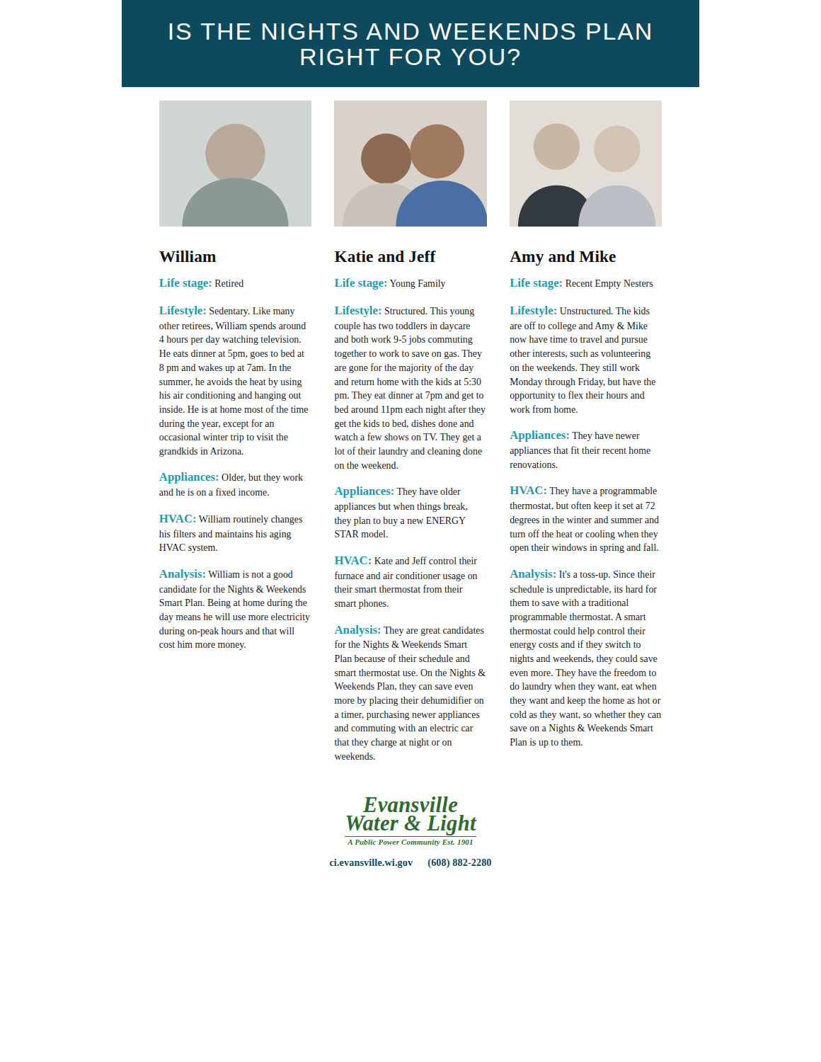Is the Nights and Weekends Plan Right for You?
William
Life stage: Retired
Lifestyle: Sedentary. Like many other retirees, William spends around 4 hours per day watching television. He eats dinner at 5pm, goes to bed at 8 pm and wakes up at 7am. In the summer, he avoids the heat by using his air conditioning and hanging out inside. He is at home most of the time during the year, except for an occasional winter trip to visit the grandkids in Arizona.
Appliances: Older, but they work and he is on a fixed income.
HVAC: William routinely changes his filters and maintains his aging HVAC system.
Analysis: William is not a good candidate for the Nights & Weekends Smart Plan. Being at home during the day means he will use more electricity during on-peak hours and that will cost him more money.
Katie and Jeff
Life stage: Young Family
Lifestyle: Structured. This young couple has two toddlers in daycare and both work 9-5 jobs commuting together to work to save on gas. They are gone for the majority of the day and return home with the kids at 5:30 pm. They eat dinner at 7pm and get to bed around 11pm each night after they get the kids to bed, dishes done and watch a few shows on TV. They get a lot of their laundry and cleaning done on the weekend.
Appliances: They have older appliances but when things break, they plan to buy a new ENERGY STAR model.
HVAC: Kate and Jeff control their furnace and air conditioner usage on their smart thermostat from their smart phones.
Analysis: They are great candidates for the Nights & Weekends Smart Plan because of their schedule and smart thermostat use. On the Nights & Weekends Plan, they can save even more by placing their dehumidifier on a timer, purchasing newer appliances and commuting with an electric car that they charge at night or on weekends.
Amy and Mike
Life stage: Recent Empty Nesters
Lifestyle: Unstructured. The kids are off to college and Amy & Mike now have time to travel and pursue other interests, such as volunteering on the weekends. They still work Monday through Friday, but have the opportunity to flex their hours and work from home.
Appliances: They have newer appliances that fit their recent home renovations.
HVAC: They have a programmable thermostat, but often keep it set at 72 degrees in the winter and summer and turn off the heat or cooling when they open their windows in spring and fall.
Analysis: It's a toss-up. Since their schedule is unpredictable, its hard for them to save with a traditional programmable thermostat. A smart thermostat could help control their energy costs and if they switch to nights and weekends, they could save even more. They have the freedom to do laundry when they want, eat when they want and keep the home as hot or cold as they want, so whether they can save on a Nights & Weekends Smart Plan is up to them.
Evansville Water & Light A Public Power Community Est. 1901
ci.evansville.wi.gov (608) 882-2280